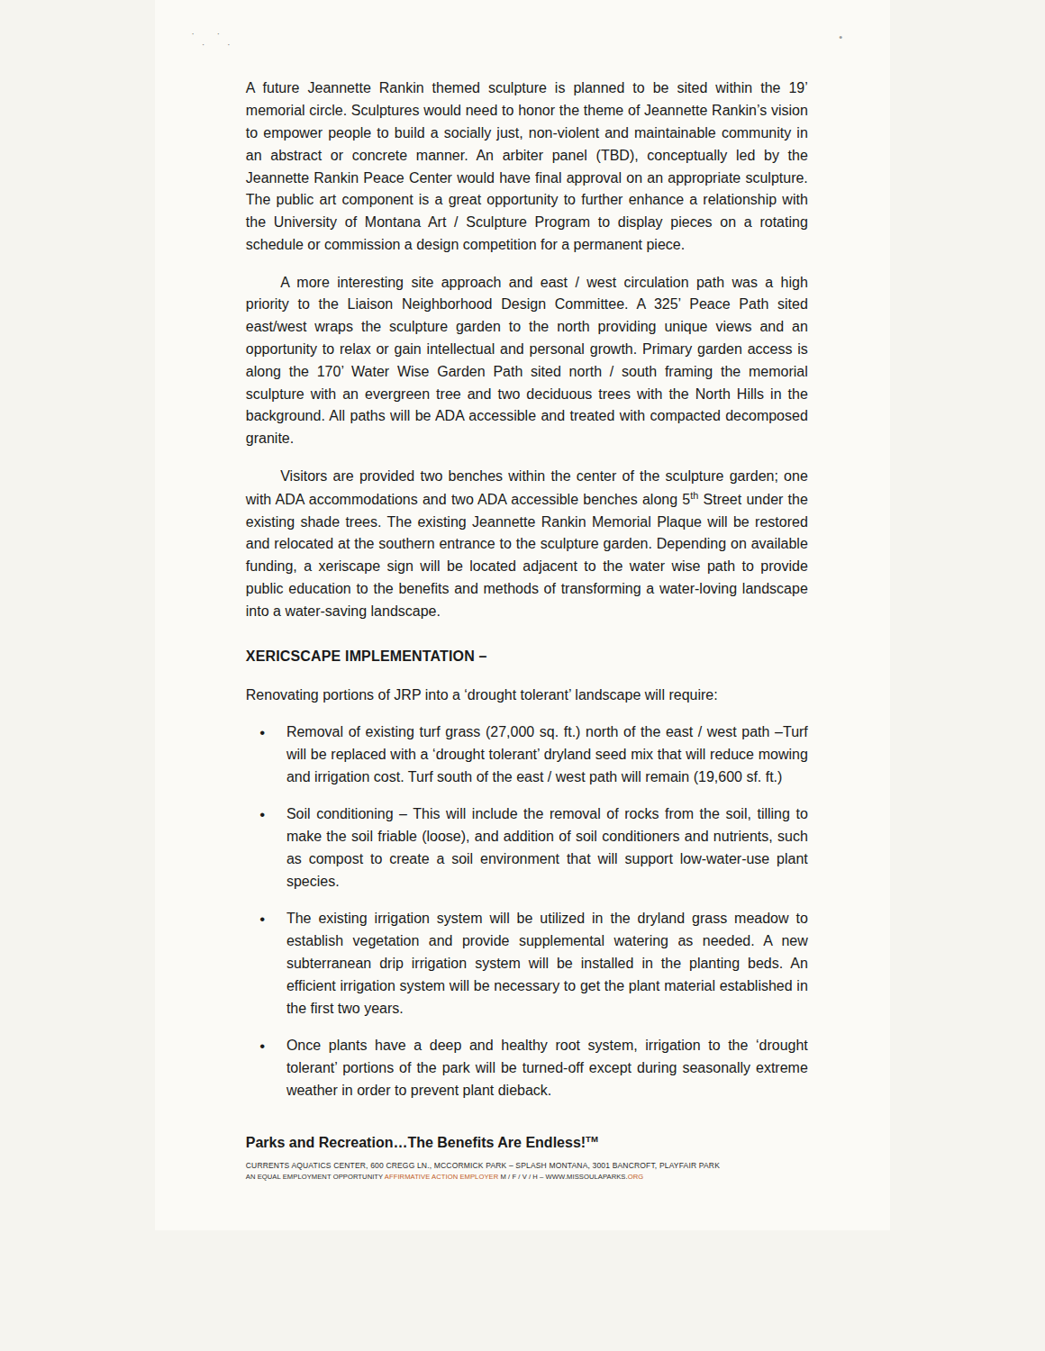· · · ·
•
A future Jeannette Rankin themed sculpture is planned to be sited within the 19’ memorial circle. Sculptures would need to honor the theme of Jeannette Rankin’s vision to empower people to build a socially just, non-violent and maintainable community in an abstract or concrete manner. An arbiter panel (TBD), conceptually led by the Jeannette Rankin Peace Center would have final approval on an appropriate sculpture. The public art component is a great opportunity to further enhance a relationship with the University of Montana Art / Sculpture Program to display pieces on a rotating schedule or commission a design competition for a permanent piece.
A more interesting site approach and east / west circulation path was a high priority to the Liaison Neighborhood Design Committee. A 325’ Peace Path sited east/west wraps the sculpture garden to the north providing unique views and an opportunity to relax or gain intellectual and personal growth. Primary garden access is along the 170’ Water Wise Garden Path sited north / south framing the memorial sculpture with an evergreen tree and two deciduous trees with the North Hills in the background. All paths will be ADA accessible and treated with compacted decomposed granite.
Visitors are provided two benches within the center of the sculpture garden; one with ADA accommodations and two ADA accessible benches along 5th Street under the existing shade trees. The existing Jeannette Rankin Memorial Plaque will be restored and relocated at the southern entrance to the sculpture garden. Depending on available funding, a xeriscape sign will be located adjacent to the water wise path to provide public education to the benefits and methods of transforming a water-loving landscape into a water-saving landscape.
XERICSCAPE IMPLEMENTATION –
Renovating portions of JRP into a ‘drought tolerant’ landscape will require:
Removal of existing turf grass (27,000 sq. ft.) north of the east / west path –Turf will be replaced with a ‘drought tolerant’ dryland seed mix that will reduce mowing and irrigation cost. Turf south of the east / west path will remain (19,600 sf. ft.)
Soil conditioning – This will include the removal of rocks from the soil, tilling to make the soil friable (loose), and addition of soil conditioners and nutrients, such as compost to create a soil environment that will support low-water-use plant species.
The existing irrigation system will be utilized in the dryland grass meadow to establish vegetation and provide supplemental watering as needed. A new subterranean drip irrigation system will be installed in the planting beds. An efficient irrigation system will be necessary to get the plant material established in the first two years.
Once plants have a deep and healthy root system, irrigation to the ‘drought tolerant’ portions of the park will be turned-off except during seasonally extreme weather in order to prevent plant dieback.
Parks and Recreation…The Benefits Are Endless!TM
CURRENTS AQUATICS CENTER, 600 CREGG LN., McCORMICK PARK – SPLASH MONTANA, 3001 BANCROFT, PLAYFAIR PARK
AN EQUAL EMPLOYMENT OPPORTUNITY AFFIRMATIVE ACTION EMPLOYER M / F / V / H – WWW.MISSOULAPARKS.ORG